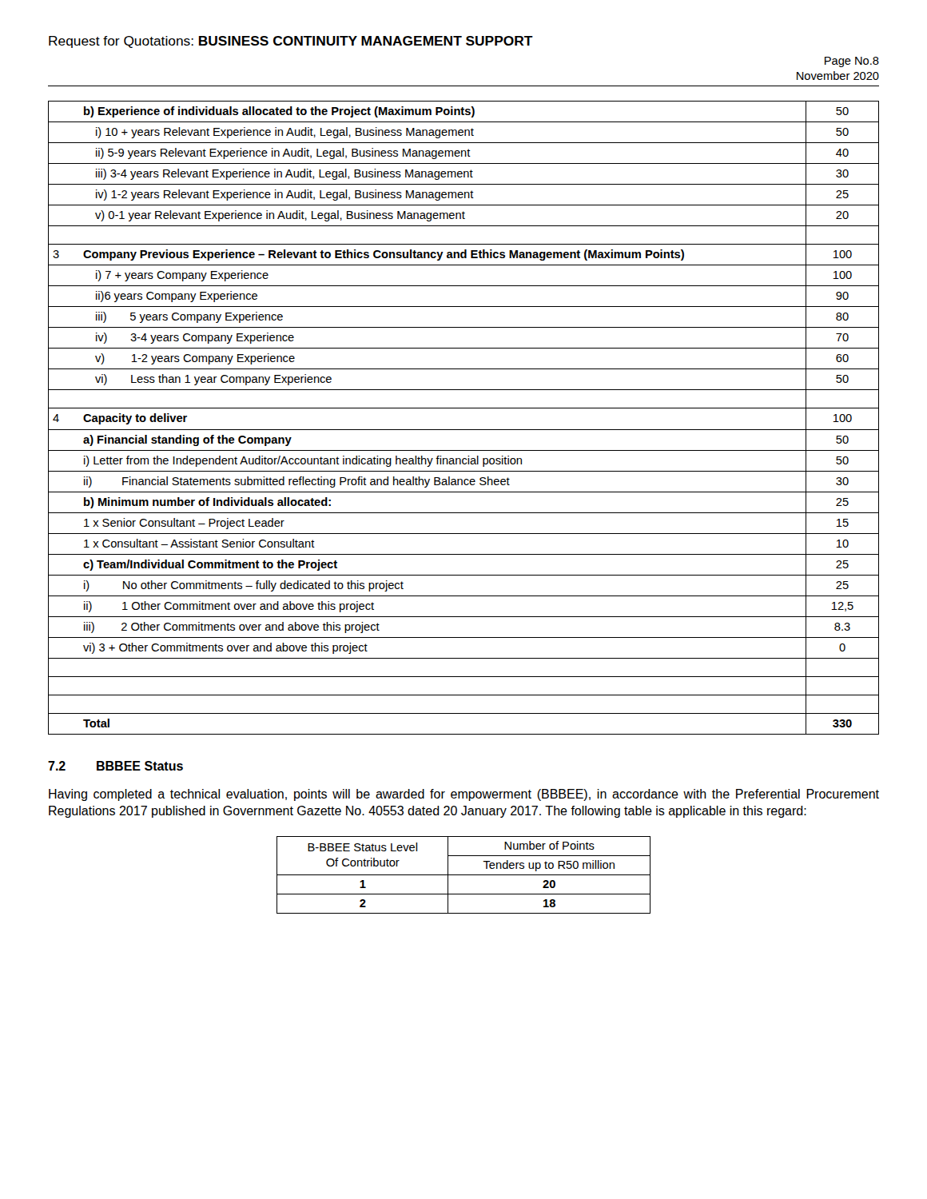Request for Quotations: BUSINESS CONTINUITY MANAGEMENT SUPPORT
Page No.8
November 2020
| | b) Experience of individuals allocated to the Project (Maximum Points) | 50 |
| | i) 10 + years Relevant Experience in Audit, Legal, Business Management | 50 |
| | ii) 5-9 years Relevant Experience in Audit, Legal, Business Management | 40 |
| | iii) 3-4 years Relevant Experience in Audit, Legal, Business Management | 30 |
| | iv) 1-2 years Relevant Experience in Audit, Legal, Business Management | 25 |
| | v) 0-1 year Relevant Experience in Audit, Legal, Business Management | 20 |
| 3 | Company Previous Experience – Relevant to Ethics Consultancy and Ethics Management (Maximum Points) | 100 |
| | i) 7 + years Company Experience | 100 |
| | ii)6 years Company Experience | 90 |
| | iii) 5 years Company Experience | 80 |
| | iv) 3-4 years Company Experience | 70 |
| | v) 1-2 years Company Experience | 60 |
| | vi) Less than 1 year Company Experience | 50 |
| 4 | Capacity to deliver | 100 |
| | a) Financial standing of the Company | 50 |
| | i) Letter from the Independent Auditor/Accountant indicating healthy financial position | 50 |
| | ii) Financial Statements submitted reflecting Profit and healthy Balance Sheet | 30 |
| | b) Minimum number of Individuals allocated: | 25 |
| | 1 x Senior Consultant – Project Leader | 15 |
| | 1 x Consultant – Assistant Senior Consultant | 10 |
| | c) Team/Individual Commitment to the Project | 25 |
| | i) No other Commitments – fully dedicated to this project | 25 |
| | ii) 1 Other Commitment over and above this project | 12,5 |
| | iii) 2 Other Commitments over and above this project | 8.3 |
| | vi) 3 + Other Commitments over and above this project | 0 |
| | Total | 330 |
7.2 BBBEE Status
Having completed a technical evaluation, points will be awarded for empowerment (BBBEE), in accordance with the Preferential Procurement Regulations 2017 published in Government Gazette No. 40553 dated 20 January 2017. The following table is applicable in this regard:
| B-BBEE Status Level Of Contributor | Number of Points |
| --- | --- |
| Tenders up to R50 million |
| 1 | 20 |
| 2 | 18 |